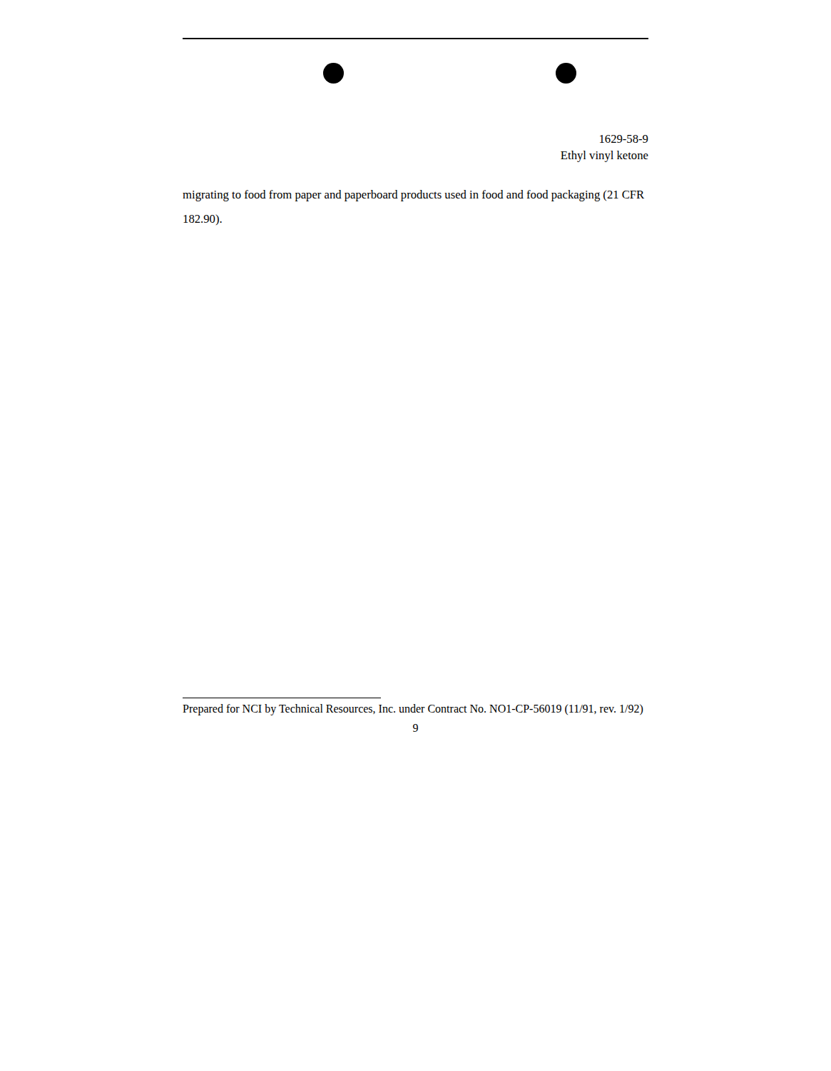1629-58-9
Ethyl vinyl ketone
migrating to food from paper and paperboard products used in food and food packaging (21 CFR 182.90).
Prepared for NCI by Technical Resources, Inc. under Contract No. NO1-CP-56019 (11/91, rev. 1/92)
9